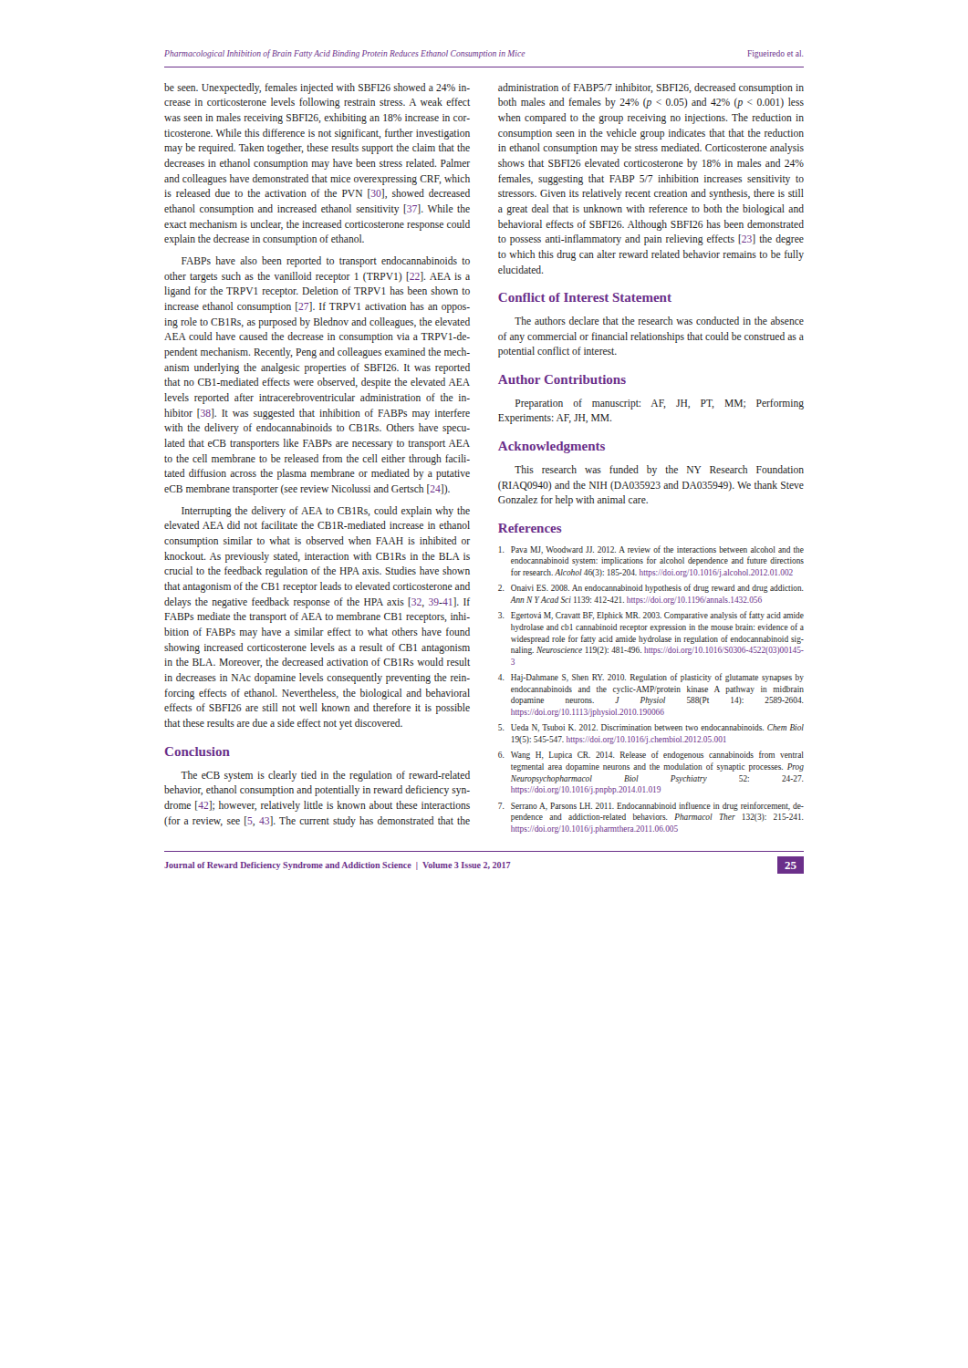Pharmacological Inhibition of Brain Fatty Acid Binding Protein Reduces Ethanol Consumption in Mice
Figueiredo et al.
be seen. Unexpectedly, females injected with SBFI26 showed a 24% increase in corticosterone levels following restrain stress. A weak effect was seen in males receiving SBFI26, exhibiting an 18% increase in corticosterone. While this difference is not significant, further investigation may be required. Taken together, these results support the claim that the decreases in ethanol consumption may have been stress related. Palmer and colleagues have demonstrated that mice overexpressing CRF, which is released due to the activation of the PVN [30], showed decreased ethanol consumption and increased ethanol sensitivity [37]. While the exact mechanism is unclear, the increased corticosterone response could explain the decrease in consumption of ethanol.
FABPs have also been reported to transport endocannabinoids to other targets such as the vanilloid receptor 1 (TRPV1) [22]. AEA is a ligand for the TRPV1 receptor. Deletion of TRPV1 has been shown to increase ethanol consumption [27]. If TRPV1 activation has an opposing role to CB1Rs, as purposed by Blednov and colleagues, the elevated AEA could have caused the decrease in consumption via a TRPV1-dependent mechanism. Recently, Peng and colleagues examined the mechanism underlying the analgesic properties of SBFI26. It was reported that no CB1-mediated effects were observed, despite the elevated AEA levels reported after intracerebroventricular administration of the inhibitor [38]. It was suggested that inhibition of FABPs may interfere with the delivery of endocannabinoids to CB1Rs. Others have speculated that eCB transporters like FABPs are necessary to transport AEA to the cell membrane to be released from the cell either through facilitated diffusion across the plasma membrane or mediated by a putative eCB membrane transporter (see review Nicolussi and Gertsch [24]).
Interrupting the delivery of AEA to CB1Rs, could explain why the elevated AEA did not facilitate the CB1R-mediated increase in ethanol consumption similar to what is observed when FAAH is inhibited or knockout. As previously stated, interaction with CB1Rs in the BLA is crucial to the feedback regulation of the HPA axis. Studies have shown that antagonism of the CB1 receptor leads to elevated corticosterone and delays the negative feedback response of the HPA axis [32, 39-41]. If FABPs mediate the transport of AEA to membrane CB1 receptors, inhibition of FABPs may have a similar effect to what others have found showing increased corticosterone levels as a result of CB1 antagonism in the BLA. Moreover, the decreased activation of CB1Rs would result in decreases in NAc dopamine levels consequently preventing the reinforcing effects of ethanol. Nevertheless, the biological and behavioral effects of SBFI26 are still not well known and therefore it is possible that these results are due a side effect not yet discovered.
Conclusion
The eCB system is clearly tied in the regulation of reward-related behavior, ethanol consumption and potentially in reward deficiency syndrome [42]; however, relatively little is known about these interactions (for a review, see [5, 43]. The current study has demonstrated that the administration of FABP5/7 inhibitor, SBFI26, decreased consumption in both males and females by 24% (p < 0.05) and 42% (p < 0.001) less when compared to the group receiving no injections. The reduction in consumption seen in the vehicle group indicates that that the reduction in ethanol consumption may be stress mediated. Corticosterone analysis shows that SBFI26 elevated corticosterone by 18% in males and 24% females, suggesting that FABP 5/7 inhibition increases sensitivity to stressors. Given its relatively recent creation and synthesis, there is still a great deal that is unknown with reference to both the biological and behavioral effects of SBFI26. Although SBFI26 has been demonstrated to possess anti-inflammatory and pain relieving effects [23] the degree to which this drug can alter reward related behavior remains to be fully elucidated.
Conflict of Interest Statement
The authors declare that the research was conducted in the absence of any commercial or financial relationships that could be construed as a potential conflict of interest.
Author Contributions
Preparation of manuscript: AF, JH, PT, MM; Performing Experiments: AF, JH, MM.
Acknowledgments
This research was funded by the NY Research Foundation (RIAQ0940) and the NIH (DA035923 and DA035949). We thank Steve Gonzalez for help with animal care.
References
Pava MJ, Woodward JJ. 2012. A review of the interactions between alcohol and the endocannabinoid system: implications for alcohol dependence and future directions for research. Alcohol 46(3): 185-204. https://doi.org/10.1016/j.alcohol.2012.01.002
Onaivi ES. 2008. An endocannabinoid hypothesis of drug reward and drug addiction. Ann N Y Acad Sci 1139: 412-421. https://doi.org/10.1196/annals.1432.056
Egertová M, Cravatt BF, Elphick MR. 2003. Comparative analysis of fatty acid amide hydrolase and cb1 cannabinoid receptor expression in the mouse brain: evidence of a widespread role for fatty acid amide hydrolase in regulation of endocannabinoid signaling. Neuroscience 119(2): 481-496. https://doi.org/10.1016/S0306-4522(03)00145-3
Haj-Dahmane S, Shen RY. 2010. Regulation of plasticity of glutamate synapses by endocannabinoids and the cyclic-AMP/protein kinase A pathway in midbrain dopamine neurons. J Physiol 588(Pt 14): 2589-2604. https://doi.org/10.1113/jphysiol.2010.190066
Ueda N, Tsuboi K. 2012. Discrimination between two endocannabinoids. Chem Biol 19(5): 545-547. https://doi.org/10.1016/j.chembiol.2012.05.001
Wang H, Lupica CR. 2014. Release of endogenous cannabinoids from ventral tegmental area dopamine neurons and the modulation of synaptic processes. Prog Neuropsychopharmacol Biol Psychiatry 52: 24-27. https://doi.org/10.1016/j.pnpbp.2014.01.019
Serrano A, Parsons LH. 2011. Endocannabinoid influence in drug reinforcement, dependence and addiction-related behaviors. Pharmacol Ther 132(3): 215-241. https://doi.org/10.1016/j.pharmthera.2011.06.005
Journal of Reward Deficiency Syndrome and Addiction Science | Volume 3 Issue 2, 2017
25